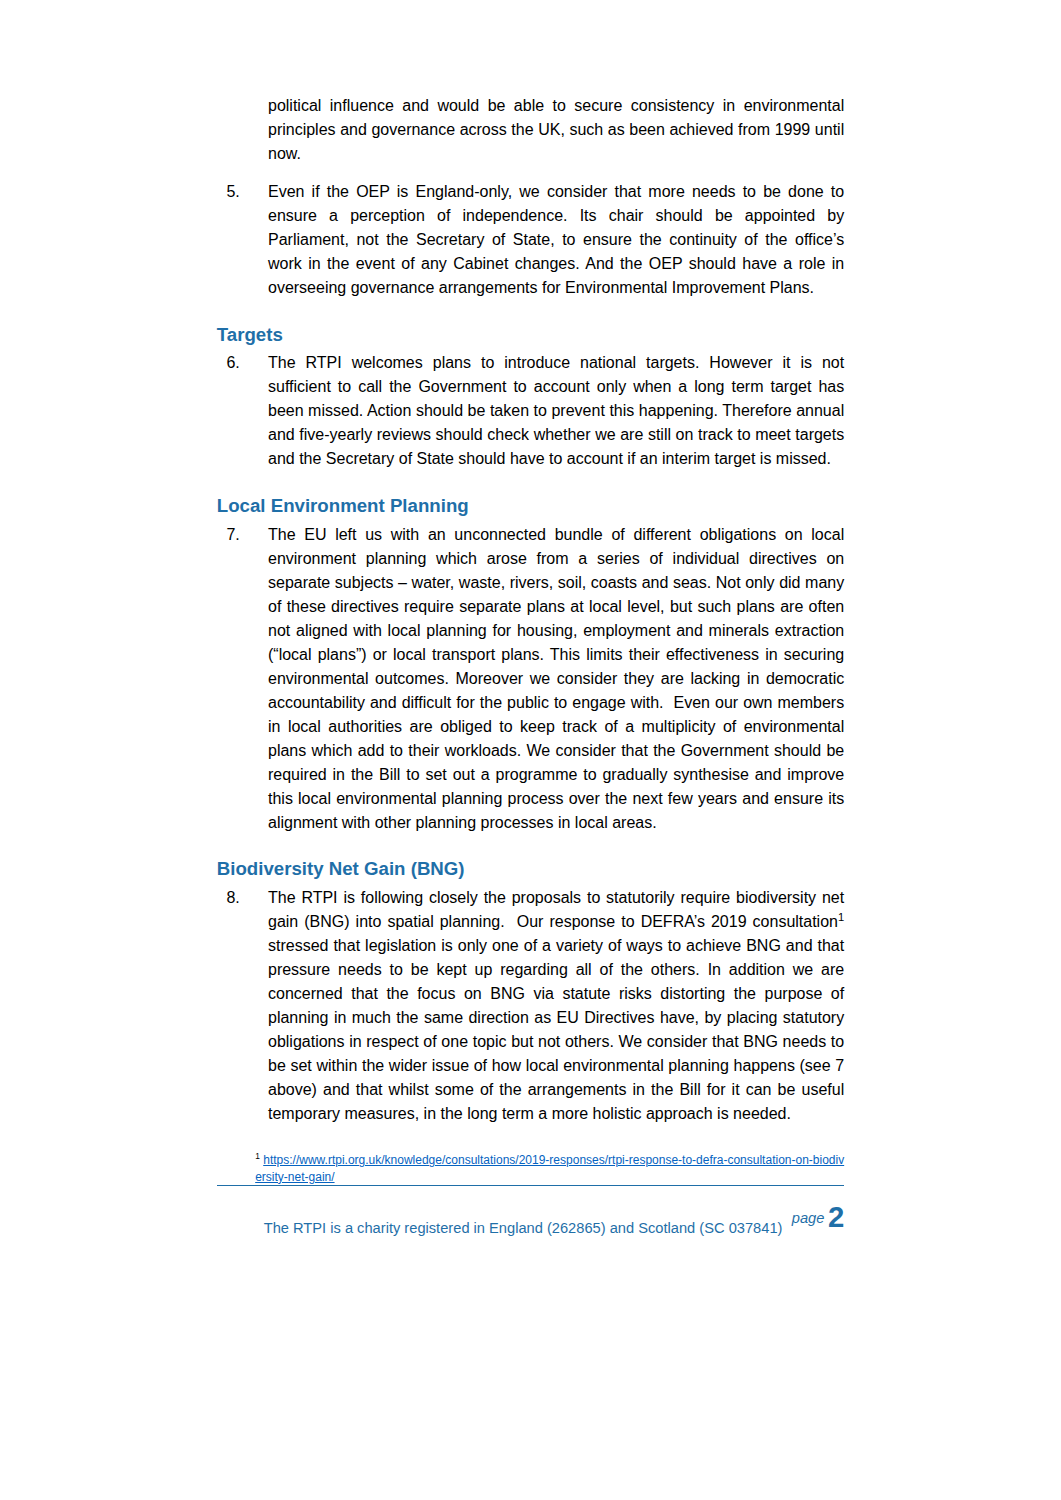political influence and would be able to secure consistency in environmental principles and governance across the UK, such as been achieved from 1999 until now.
5. Even if the OEP is England-only, we consider that more needs to be done to ensure a perception of independence. Its chair should be appointed by Parliament, not the Secretary of State, to ensure the continuity of the office’s work in the event of any Cabinet changes. And the OEP should have a role in overseeing governance arrangements for Environmental Improvement Plans.
Targets
6. The RTPI welcomes plans to introduce national targets. However it is not sufficient to call the Government to account only when a long term target has been missed. Action should be taken to prevent this happening. Therefore annual and five-yearly reviews should check whether we are still on track to meet targets and the Secretary of State should have to account if an interim target is missed.
Local Environment Planning
7. The EU left us with an unconnected bundle of different obligations on local environment planning which arose from a series of individual directives on separate subjects – water, waste, rivers, soil, coasts and seas. Not only did many of these directives require separate plans at local level, but such plans are often not aligned with local planning for housing, employment and minerals extraction (“local plans”) or local transport plans. This limits their effectiveness in securing environmental outcomes. Moreover we consider they are lacking in democratic accountability and difficult for the public to engage with. Even our own members in local authorities are obliged to keep track of a multiplicity of environmental plans which add to their workloads. We consider that the Government should be required in the Bill to set out a programme to gradually synthesise and improve this local environmental planning process over the next few years and ensure its alignment with other planning processes in local areas.
Biodiversity Net Gain (BNG)
8. The RTPI is following closely the proposals to statutorily require biodiversity net gain (BNG) into spatial planning. Our response to DEFRA’s 2019 consultation1 stressed that legislation is only one of a variety of ways to achieve BNG and that pressure needs to be kept up regarding all of the others. In addition we are concerned that the focus on BNG via statute risks distorting the purpose of planning in much the same direction as EU Directives have, by placing statutory obligations in respect of one topic but not others. We consider that BNG needs to be set within the wider issue of how local environmental planning happens (see 7 above) and that whilst some of the arrangements in the Bill for it can be useful temporary measures, in the long term a more holistic approach is needed.
1 https://www.rtpi.org.uk/knowledge/consultations/2019-responses/rtpi-response-to-defra-consultation-on-biodiversity-net-gain/
The RTPI is a charity registered in England (262865) and Scotland (SC 037841)
page2